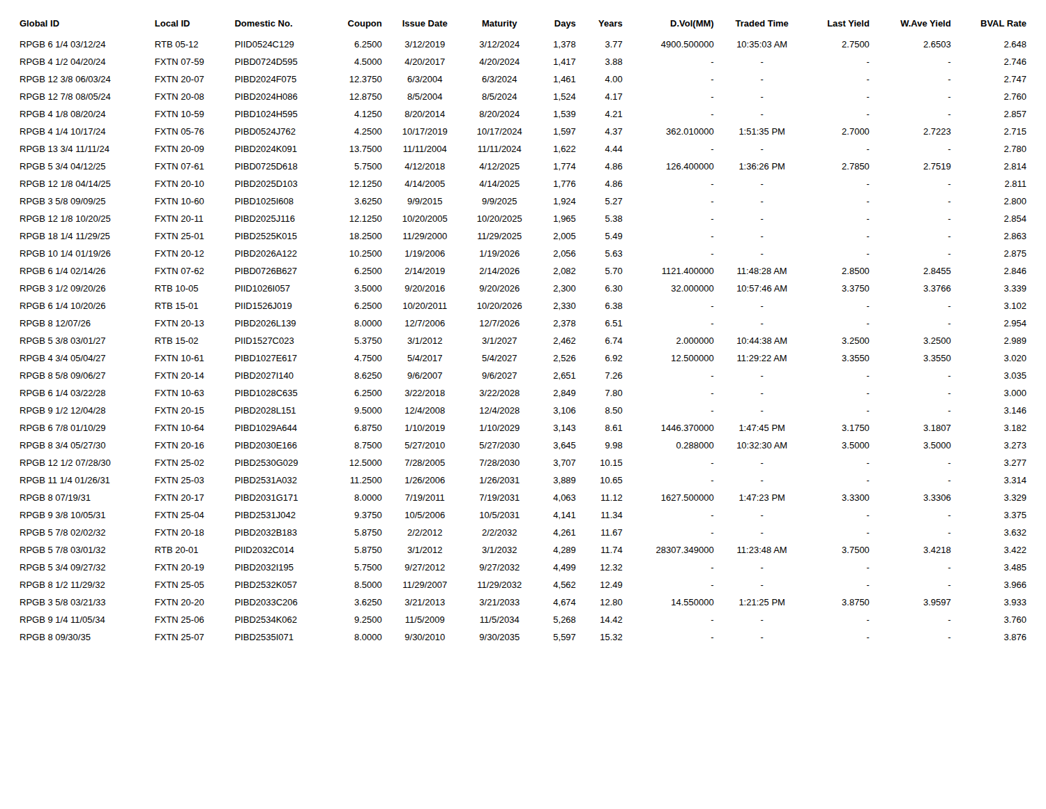| Global ID | Local ID | Domestic No. | Coupon | Issue Date | Maturity | Days | Years | D.Vol(MM) | Traded Time | Last Yield | W.Ave Yield | BVAL Rate |
| --- | --- | --- | --- | --- | --- | --- | --- | --- | --- | --- | --- | --- |
| RPGB 6 1/4 03/12/24 | RTB 05-12 | PIID0524C129 | 6.2500 | 3/12/2019 | 3/12/2024 | 1,378 | 3.77 | 4900.500000 | 10:35:03 AM | 2.7500 | 2.6503 | 2.648 |
| RPGB 4 1/2 04/20/24 | FXTN 07-59 | PIBD0724D595 | 4.5000 | 4/20/2017 | 4/20/2024 | 1,417 | 3.88 | - | - | - | - | 2.746 |
| RPGB 12 3/8 06/03/24 | FXTN 20-07 | PIBD2024F075 | 12.3750 | 6/3/2004 | 6/3/2024 | 1,461 | 4.00 | - | - | - | - | 2.747 |
| RPGB 12 7/8 08/05/24 | FXTN 20-08 | PIBD2024H086 | 12.8750 | 8/5/2004 | 8/5/2024 | 1,524 | 4.17 | - | - | - | - | 2.760 |
| RPGB 4 1/8 08/20/24 | FXTN 10-59 | PIBD1024H595 | 4.1250 | 8/20/2014 | 8/20/2024 | 1,539 | 4.21 | - | - | - | - | 2.857 |
| RPGB 4 1/4 10/17/24 | FXTN 05-76 | PIBD0524J762 | 4.2500 | 10/17/2019 | 10/17/2024 | 1,597 | 4.37 | 362.010000 | 1:51:35 PM | 2.7000 | 2.7223 | 2.715 |
| RPGB 13 3/4 11/11/24 | FXTN 20-09 | PIBD2024K091 | 13.7500 | 11/11/2004 | 11/11/2024 | 1,622 | 4.44 | - | - | - | - | 2.780 |
| RPGB 5 3/4 04/12/25 | FXTN 07-61 | PIBD0725D618 | 5.7500 | 4/12/2018 | 4/12/2025 | 1,774 | 4.86 | 126.400000 | 1:36:26 PM | 2.7850 | 2.7519 | 2.814 |
| RPGB 12 1/8 04/14/25 | FXTN 20-10 | PIBD2025D103 | 12.1250 | 4/14/2005 | 4/14/2025 | 1,776 | 4.86 | - | - | - | - | 2.811 |
| RPGB 3 5/8 09/09/25 | FXTN 10-60 | PIBD1025I608 | 3.6250 | 9/9/2015 | 9/9/2025 | 1,924 | 5.27 | - | - | - | - | 2.800 |
| RPGB 12 1/8 10/20/25 | FXTN 20-11 | PIBD2025J116 | 12.1250 | 10/20/2005 | 10/20/2025 | 1,965 | 5.38 | - | - | - | - | 2.854 |
| RPGB 18 1/4 11/29/25 | FXTN 25-01 | PIBD2525K015 | 18.2500 | 11/29/2000 | 11/29/2025 | 2,005 | 5.49 | - | - | - | - | 2.863 |
| RPGB 10 1/4 01/19/26 | FXTN 20-12 | PIBD2026A122 | 10.2500 | 1/19/2006 | 1/19/2026 | 2,056 | 5.63 | - | - | - | - | 2.875 |
| RPGB 6 1/4 02/14/26 | FXTN 07-62 | PIBD0726B627 | 6.2500 | 2/14/2019 | 2/14/2026 | 2,082 | 5.70 | 1121.400000 | 11:48:28 AM | 2.8500 | 2.8455 | 2.846 |
| RPGB 3 1/2 09/20/26 | RTB 10-05 | PIID1026I057 | 3.5000 | 9/20/2016 | 9/20/2026 | 2,300 | 6.30 | 32.000000 | 10:57:46 AM | 3.3750 | 3.3766 | 3.339 |
| RPGB 6 1/4 10/20/26 | RTB 15-01 | PIID1526J019 | 6.2500 | 10/20/2011 | 10/20/2026 | 2,330 | 6.38 | - | - | - | - | 3.102 |
| RPGB 8 12/07/26 | FXTN 20-13 | PIBD2026L139 | 8.0000 | 12/7/2006 | 12/7/2026 | 2,378 | 6.51 | - | - | - | - | 2.954 |
| RPGB 5 3/8 03/01/27 | RTB 15-02 | PIID1527C023 | 5.3750 | 3/1/2012 | 3/1/2027 | 2,462 | 6.74 | 2.000000 | 10:44:38 AM | 3.2500 | 3.2500 | 2.989 |
| RPGB 4 3/4 05/04/27 | FXTN 10-61 | PIBD1027E617 | 4.7500 | 5/4/2017 | 5/4/2027 | 2,526 | 6.92 | 12.500000 | 11:29:22 AM | 3.3550 | 3.3550 | 3.020 |
| RPGB 8 5/8 09/06/27 | FXTN 20-14 | PIBD2027I140 | 8.6250 | 9/6/2007 | 9/6/2027 | 2,651 | 7.26 | - | - | - | - | 3.035 |
| RPGB 6 1/4 03/22/28 | FXTN 10-63 | PIBD1028C635 | 6.2500 | 3/22/2018 | 3/22/2028 | 2,849 | 7.80 | - | - | - | - | 3.000 |
| RPGB 9 1/2 12/04/28 | FXTN 20-15 | PIBD2028L151 | 9.5000 | 12/4/2008 | 12/4/2028 | 3,106 | 8.50 | - | - | - | - | 3.146 |
| RPGB 6 7/8 01/10/29 | FXTN 10-64 | PIBD1029A644 | 6.8750 | 1/10/2019 | 1/10/2029 | 3,143 | 8.61 | 1446.370000 | 1:47:45 PM | 3.1750 | 3.1807 | 3.182 |
| RPGB 8 3/4 05/27/30 | FXTN 20-16 | PIBD2030E166 | 8.7500 | 5/27/2010 | 5/27/2030 | 3,645 | 9.98 | 0.288000 | 10:32:30 AM | 3.5000 | 3.5000 | 3.273 |
| RPGB 12 1/2 07/28/30 | FXTN 25-02 | PIBD2530G029 | 12.5000 | 7/28/2005 | 7/28/2030 | 3,707 | 10.15 | - | - | - | - | 3.277 |
| RPGB 11 1/4 01/26/31 | FXTN 25-03 | PIBD2531A032 | 11.2500 | 1/26/2006 | 1/26/2031 | 3,889 | 10.65 | - | - | - | - | 3.314 |
| RPGB 8 07/19/31 | FXTN 20-17 | PIBD2031G171 | 8.0000 | 7/19/2011 | 7/19/2031 | 4,063 | 11.12 | 1627.500000 | 1:47:23 PM | 3.3300 | 3.3306 | 3.329 |
| RPGB 9 3/8 10/05/31 | FXTN 25-04 | PIBD2531J042 | 9.3750 | 10/5/2006 | 10/5/2031 | 4,141 | 11.34 | - | - | - | - | 3.375 |
| RPGB 5 7/8 02/02/32 | FXTN 20-18 | PIBD2032B183 | 5.8750 | 2/2/2012 | 2/2/2032 | 4,261 | 11.67 | - | - | - | - | 3.632 |
| RPGB 5 7/8 03/01/32 | RTB 20-01 | PIID2032C014 | 5.8750 | 3/1/2012 | 3/1/2032 | 4,289 | 11.74 | 28307.349000 | 11:23:48 AM | 3.7500 | 3.4218 | 3.422 |
| RPGB 5 3/4 09/27/32 | FXTN 20-19 | PIBD2032I195 | 5.7500 | 9/27/2012 | 9/27/2032 | 4,499 | 12.32 | - | - | - | - | 3.485 |
| RPGB 8 1/2 11/29/32 | FXTN 25-05 | PIBD2532K057 | 8.5000 | 11/29/2007 | 11/29/2032 | 4,562 | 12.49 | - | - | - | - | 3.966 |
| RPGB 3 5/8 03/21/33 | FXTN 20-20 | PIBD2033C206 | 3.6250 | 3/21/2013 | 3/21/2033 | 4,674 | 12.80 | 14.550000 | 1:21:25 PM | 3.8750 | 3.9597 | 3.933 |
| RPGB 9 1/4 11/05/34 | FXTN 25-06 | PIBD2534K062 | 9.2500 | 11/5/2009 | 11/5/2034 | 5,268 | 14.42 | - | - | - | - | 3.760 |
| RPGB 8 09/30/35 | FXTN 25-07 | PIBD2535I071 | 8.0000 | 9/30/2010 | 9/30/2035 | 5,597 | 15.32 | - | - | - | - | 3.876 |